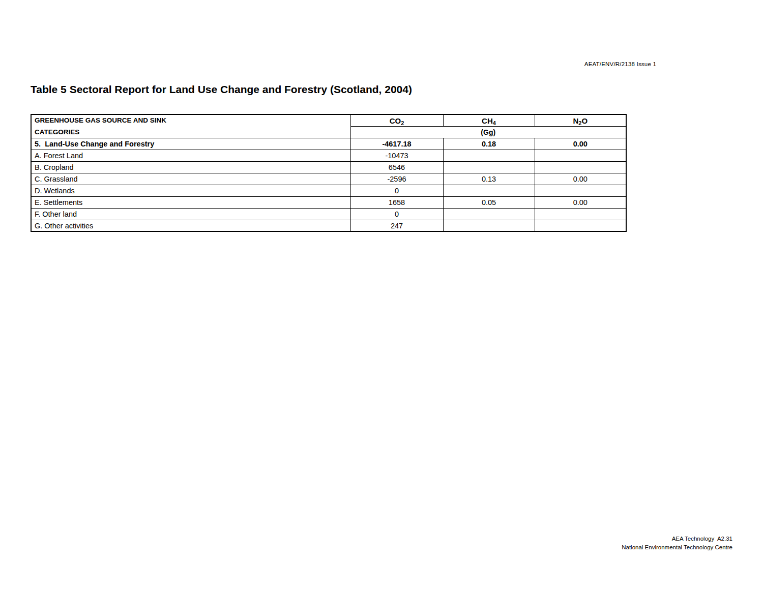AEAT/ENV/R/2138 Issue 1
Table 5 Sectoral Report for Land Use Change and Forestry (Scotland, 2004)
| GREENHOUSE GAS SOURCE AND SINK | CO 2 | CH 4 | N 2 O |
| CATEGORIES | (Gg) |
| 5. Land-Use Change and Forestry | -4617.18 | 0.18 | 0.00 |
| A. Forest Land | -10473 | | |
| B. Cropland | 6546 | | |
| C. Grassland | -2596 | 0.13 | 0.00 |
| D. Wetlands | 0 | | |
| E. Settlements | 1658 | 0.05 | 0.00 |
| F. Other land | 0 | | |
| G. Other activities | 247 | | |
AEA Technology A2.31
National Environmental Technology Centre